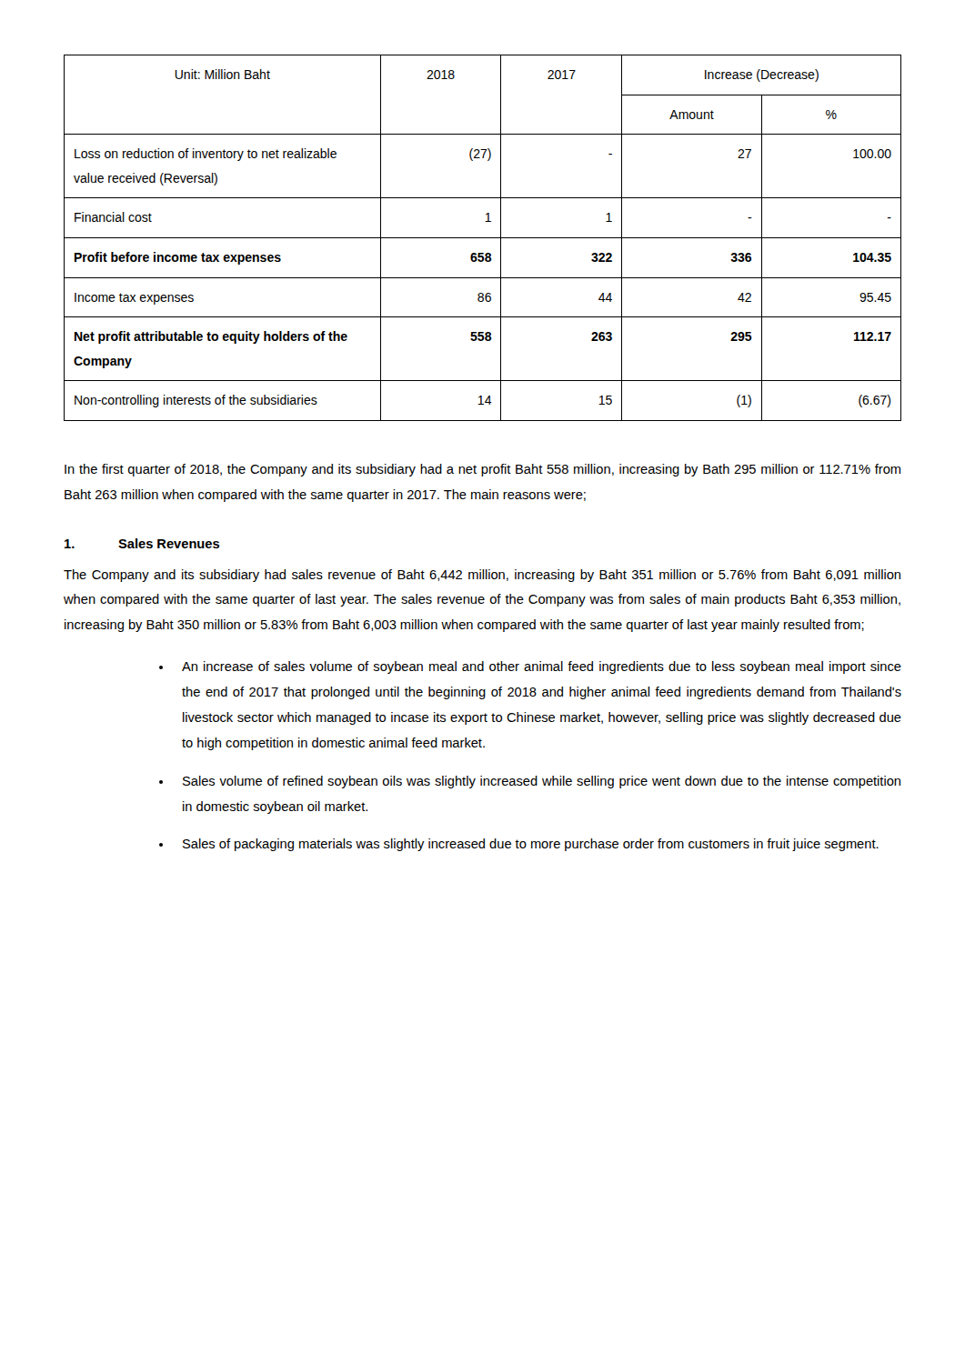| Unit: Million Baht | 2018 | 2017 | Increase (Decrease) |
| --- | --- | --- | --- |
| Amount | % |
| Loss on reduction of inventory to net realizable value received (Reversal) | (27) | - | 27 | 100.00 |
| Financial cost | 1 | 1 | - | - |
| Profit before income tax expenses | 658 | 322 | 336 | 104.35 |
| Income tax expenses | 86 | 44 | 42 | 95.45 |
| Net profit attributable to equity holders of the Company | 558 | 263 | 295 | 112.17 |
| Non-controlling interests of the subsidiaries | 14 | 15 | (1) | (6.67) |
In the first quarter of 2018, the Company and its subsidiary had a net profit Baht 558 million, increasing by Bath 295 million or 112.71% from Baht 263 million when compared with the same quarter in 2017. The main reasons were;
1. Sales Revenues
The Company and its subsidiary had sales revenue of Baht 6,442 million, increasing by Baht 351 million or 5.76% from Baht 6,091 million when compared with the same quarter of last year. The sales revenue of the Company was from sales of main products Baht 6,353 million, increasing by Baht 350 million or 5.83% from Baht 6,003 million when compared with the same quarter of last year mainly resulted from;
An increase of sales volume of soybean meal and other animal feed ingredients due to less soybean meal import since the end of 2017 that prolonged until the beginning of 2018 and higher animal feed ingredients demand from Thailand's livestock sector which managed to incase its export to Chinese market, however, selling price was slightly decreased due to high competition in domestic animal feed market.
Sales volume of refined soybean oils was slightly increased while selling price went down due to the intense competition in domestic soybean oil market.
Sales of packaging materials was slightly increased due to more purchase order from customers in fruit juice segment.